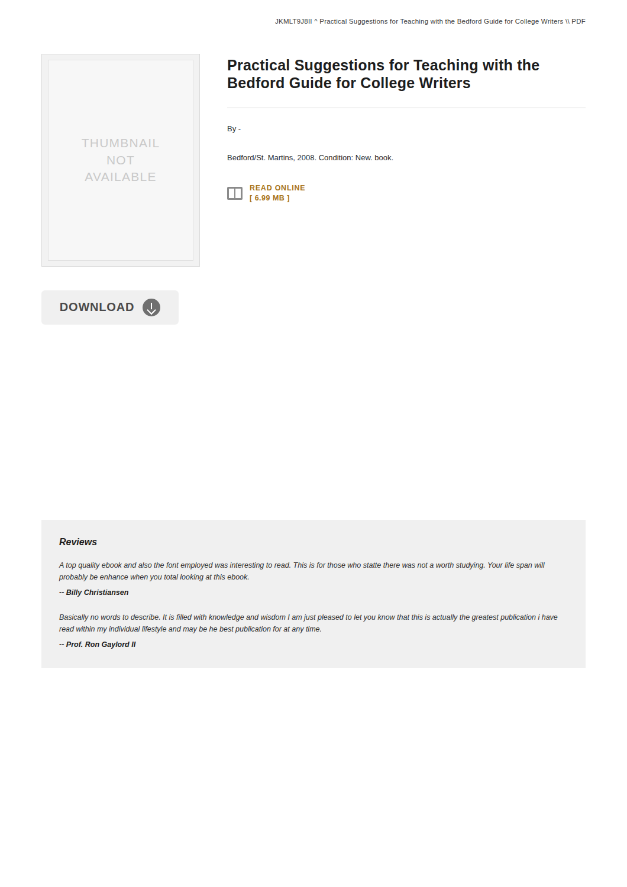JKMLT9J8II ^ Practical Suggestions for Teaching with the Bedford Guide for College Writers \\ PDF
Thumbnail
not
available
Download
Practical Suggestions for Teaching with the Bedford Guide for College Writers
By -
Bedford/St. Martins, 2008. Condition: New. book.
Read Online
[ 6.99 MB ]
Reviews
A top quality ebook and also the font employed was interesting to read. This is for those who statte there was not a worth studying. Your life span will probably be enhance when you total looking at this ebook.
-- Billy Christiansen
Basically no words to describe. It is filled with knowledge and wisdom I am just pleased to let you know that this is actually the greatest publication i have read within my individual lifestyle and may be he best publication for at any time.
-- Prof. Ron Gaylord II